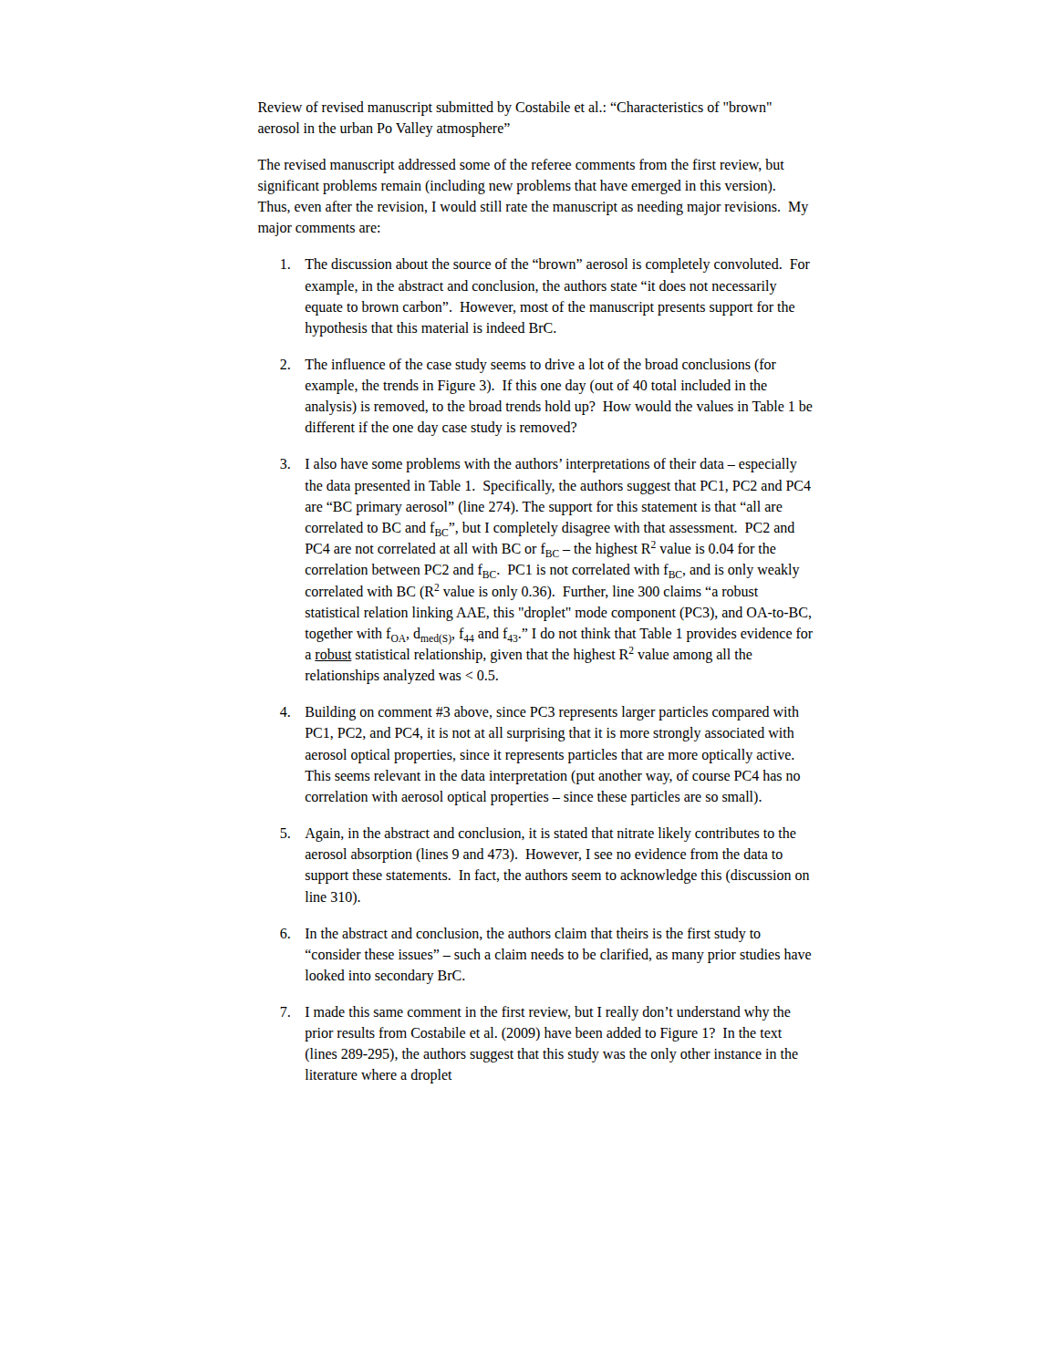Review of revised manuscript submitted by Costabile et al.: “Characteristics of "brown" aerosol in the urban Po Valley atmosphere”
The revised manuscript addressed some of the referee comments from the first review, but significant problems remain (including new problems that have emerged in this version). Thus, even after the revision, I would still rate the manuscript as needing major revisions. My major comments are:
The discussion about the source of the “brown” aerosol is completely convoluted. For example, in the abstract and conclusion, the authors state “it does not necessarily equate to brown carbon”. However, most of the manuscript presents support for the hypothesis that this material is indeed BrC.
The influence of the case study seems to drive a lot of the broad conclusions (for example, the trends in Figure 3). If this one day (out of 40 total included in the analysis) is removed, to the broad trends hold up? How would the values in Table 1 be different if the one day case study is removed?
I also have some problems with the authors’ interpretations of their data – especially the data presented in Table 1. Specifically, the authors suggest that PC1, PC2 and PC4 are “BC primary aerosol” (line 274). The support for this statement is that “all are correlated to BC and fBC”, but I completely disagree with that assessment. PC2 and PC4 are not correlated at all with BC or fBC – the highest R2 value is 0.04 for the correlation between PC2 and fBC. PC1 is not correlated with fBC, and is only weakly correlated with BC (R2 value is only 0.36). Further, line 300 claims “a robust statistical relation linking AAE, this "droplet" mode component (PC3), and OA-to-BC, together with fOA, dmed(S), f44 and f43.” I do not think that Table 1 provides evidence for a robust statistical relationship, given that the highest R2 value among all the relationships analyzed was < 0.5.
Building on comment #3 above, since PC3 represents larger particles compared with PC1, PC2, and PC4, it is not at all surprising that it is more strongly associated with aerosol optical properties, since it represents particles that are more optically active. This seems relevant in the data interpretation (put another way, of course PC4 has no correlation with aerosol optical properties – since these particles are so small).
Again, in the abstract and conclusion, it is stated that nitrate likely contributes to the aerosol absorption (lines 9 and 473). However, I see no evidence from the data to support these statements. In fact, the authors seem to acknowledge this (discussion on line 310).
In the abstract and conclusion, the authors claim that theirs is the first study to “consider these issues” – such a claim needs to be clarified, as many prior studies have looked into secondary BrC.
I made this same comment in the first review, but I really don’t understand why the prior results from Costabile et al. (2009) have been added to Figure 1? In the text (lines 289-295), the authors suggest that this study was the only other instance in the literature where a droplet